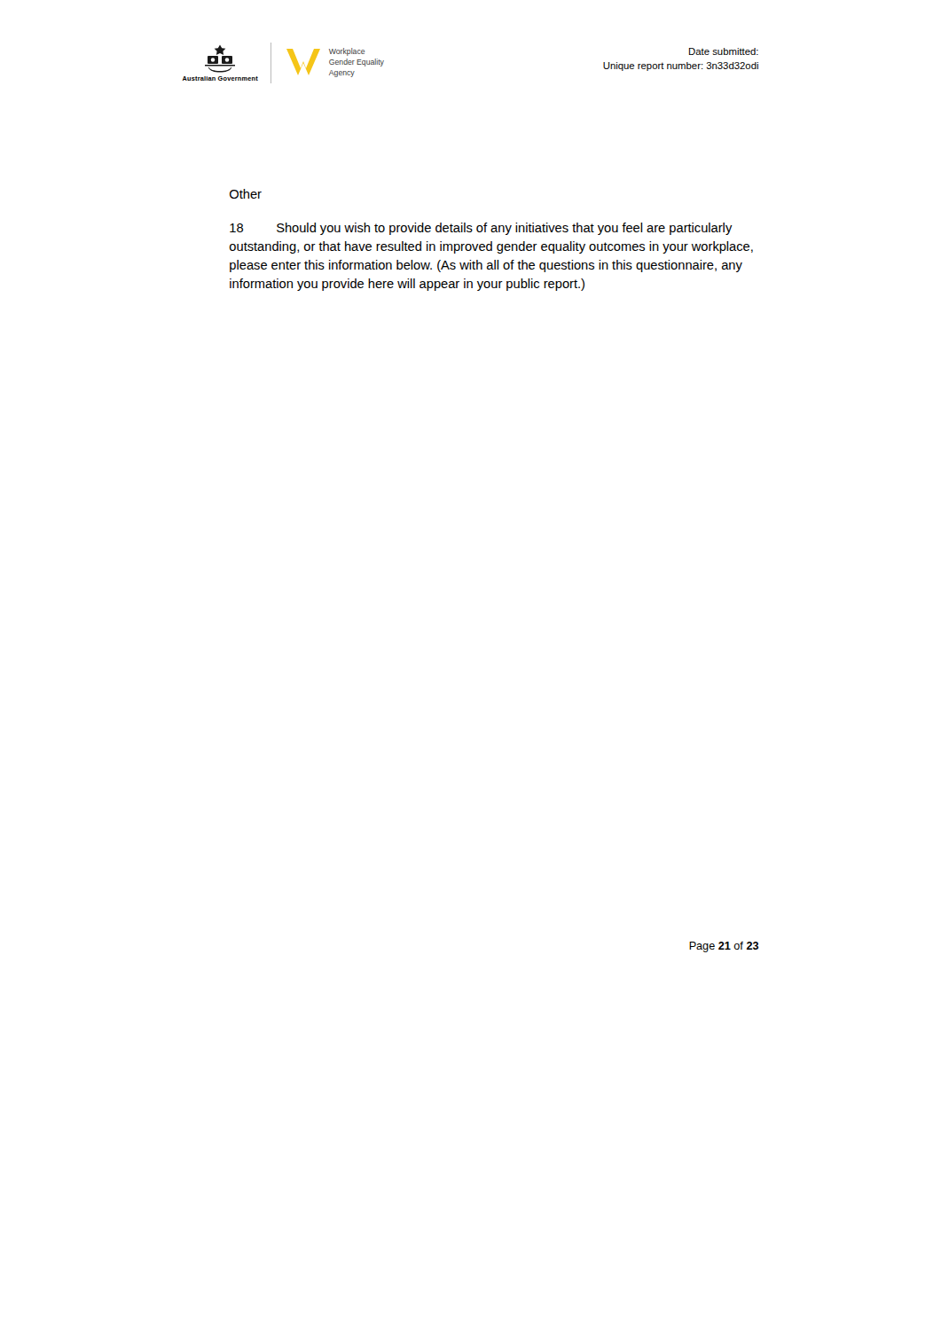Australian Government
Workplace
Gender Equality
Agency
Date submitted:
Unique report number: 3n33d32odi
Other
18 Should you wish to provide details of any initiatives that you feel are particularly outstanding, or that have resulted in improved gender equality outcomes in your workplace, please enter this information below. (As with all of the questions in this questionnaire, any information you provide here will appear in your public report.)
Page 21 of 23